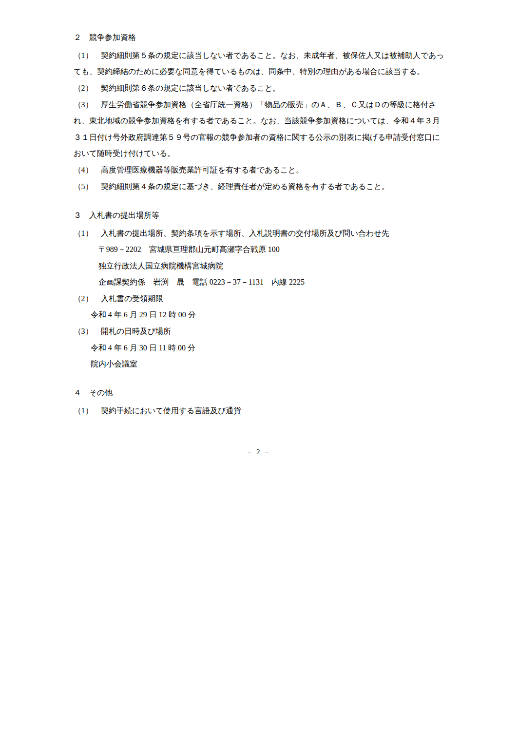２　競争参加資格
（1）　契約細則第５条の規定に該当しない者であること。なお、未成年者、被保佐人又は被補助人であっても、契約締結のために必要な同意を得ているものは、同条中、特別の理由がある場合に該当する。
（2）　契約細則第６条の規定に該当しない者であること。
（3）　厚生労働省競争参加資格（全省庁統一資格）「物品の販売」のＡ、Ｂ、Ｃ又はＤの等級に格付され、東北地域の競争参加資格を有する者であること。なお、当該競争参加資格については、令和４年３月３１日付け号外政府調達第５９号の官報の競争参加者の資格に関する公示の別表に掲げる申請受付窓口において随時受け付けている。
（4）　高度管理医療機器等販売業許可証を有する者であること。
（5）　契約細則第４条の規定に基づき、経理責任者が定める資格を有する者であること。
３　入札書の提出場所等
（1）　入札書の提出場所、契約条項を示す場所、入札説明書の交付場所及び問い合わせ先
〒989－2202　宮城県亘理郡山元町高瀬字合戦原 100
独立行政法人国立病院機構宮城病院
企画課契約係　岩渕　晟　電話 0223－37－1131　内線 2225
（2）　入札書の受領期限
令和 4 年 6 月 29 日 12 時 00 分
（3）　開札の日時及び場所
令和 4 年 6 月 30 日 11 時 00 分
院内小会議室
４　その他
（1）　契約手続において使用する言語及び通貨
－ 2 －